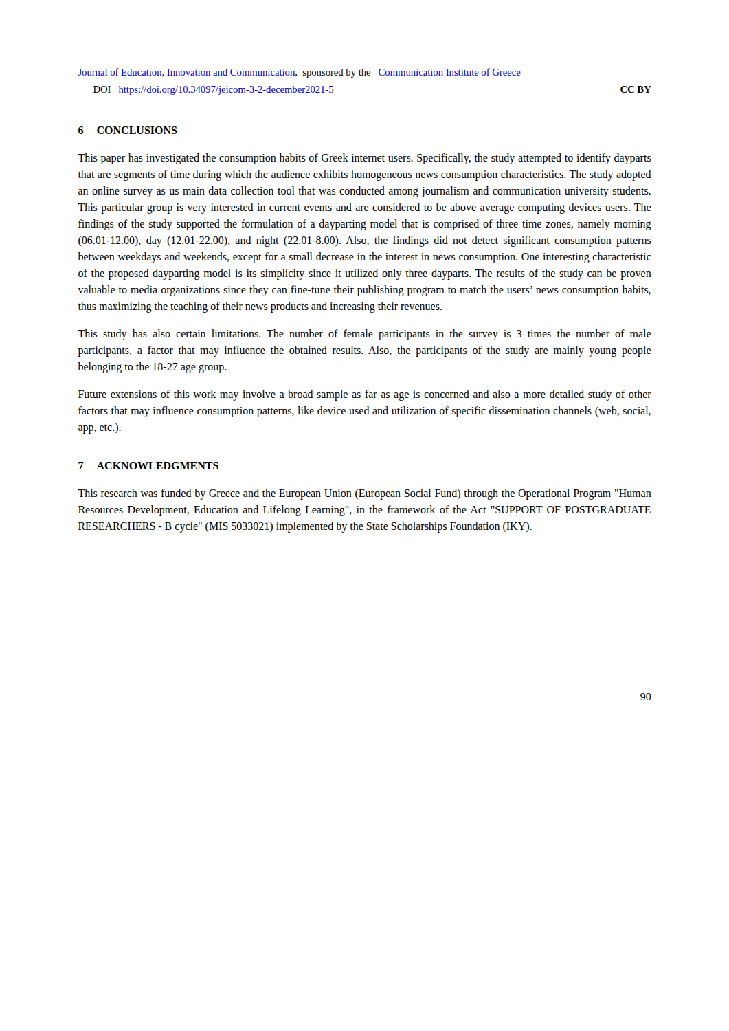Journal of Education, Innovation and Communication, sponsored by the Communication Institute of Greece
CC BY DOI https://doi.org/10.34097/jeicom-3-2-december2021-5
6 CONCLUSIONS
This paper has investigated the consumption habits of Greek internet users. Specifically, the study attempted to identify dayparts that are segments of time during which the audience exhibits homogeneous news consumption characteristics. The study adopted an online survey as us main data collection tool that was conducted among journalism and communication university students. This particular group is very interested in current events and are considered to be above average computing devices users. The findings of the study supported the formulation of a dayparting model that is comprised of three time zones, namely morning (06.01-12.00), day (12.01-22.00), and night (22.01-8.00). Also, the findings did not detect significant consumption patterns between weekdays and weekends, except for a small decrease in the interest in news consumption. One interesting characteristic of the proposed dayparting model is its simplicity since it utilized only three dayparts. The results of the study can be proven valuable to media organizations since they can fine-tune their publishing program to match the users’ news consumption habits, thus maximizing the teaching of their news products and increasing their revenues.
This study has also certain limitations. The number of female participants in the survey is 3 times the number of male participants, a factor that may influence the obtained results. Also, the participants of the study are mainly young people belonging to the 18-27 age group.
Future extensions of this work may involve a broad sample as far as age is concerned and also a more detailed study of other factors that may influence consumption patterns, like device used and utilization of specific dissemination channels (web, social, app, etc.).
7 ACKNOWLEDGMENTS
This research was funded by Greece and the European Union (European Social Fund) through the Operational Program "Human Resources Development, Education and Lifelong Learning", in the framework of the Act "SUPPORT OF POSTGRADUATE RESEARCHERS - B cycle" (MIS 5033021) implemented by the State Scholarships Foundation (IKY).
90